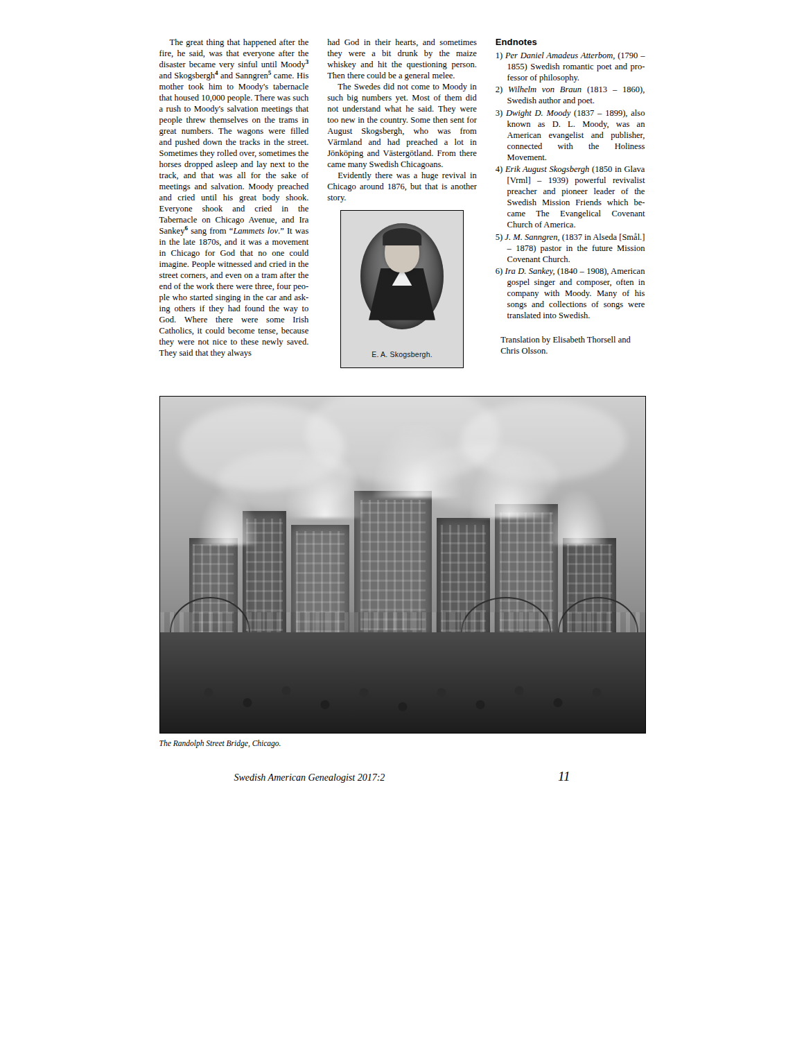The great thing that happened after the fire, he said, was that everyone after the disaster became very sinful until Moody3 and Skogsbergh4 and Sanngren5 came. His mother took him to Moody's tabernacle that housed 10,000 people. There was such a rush to Moody's salvation meetings that people threw themselves on the trams in great numbers. The wagons were filled and pushed down the tracks in the street. Sometimes they rolled over, sometimes the horses dropped asleep and lay next to the track, and that was all for the sake of meetings and salvation. Moody preached and cried until his great body shook. Everyone shook and cried in the Tabernacle on Chicago Avenue, and Ira Sankey6 sang from “Lammets lov.” It was in the late 1870s, and it was a movement in Chicago for God that no one could imagine. People witnessed and cried in the street corners, and even on a tram after the end of the work there were three, four people who started singing in the car and asking others if they had found the way to God. Where there were some Irish Catholics, it could become tense, because they were not nice to these newly saved. They said that they always
had God in their hearts, and sometimes they were a bit drunk by the maize whiskey and hit the questioning person. Then there could be a general melee.
The Swedes did not come to Moody in such big numbers yet. Most of them did not understand what he said. They were too new in the country. Some then sent for August Skogsbergh, who was from Värmland and had preached a lot in Jönköping and Västergötland. From there came many Swedish Chicagoans.
Evidently there was a huge revival in Chicago around 1876, but that is another story.
E. A. Skogsbergh.
Endnotes
1) Per Daniel Amadeus Atterbom, (1790 – 1855) Swedish romantic poet and professor of philosophy.
2) Wilhelm von Braun (1813 – 1860), Swedish author and poet.
3) Dwight D. Moody (1837 – 1899), also known as D. L. Moody, was an American evangelist and publisher, connected with the Holiness Movement.
4) Erik August Skogsbergh (1850 in Glava [Vrml] – 1939) powerful revivalist preacher and pioneer leader of the Swedish Mission Friends which became The Evangelical Covenant Church of America.
5) J. M. Sanngren, (1837 in Alseda [Smål.] – 1878) pastor in the future Mission Covenant Church.
6) Ira D. Sankey, (1840 – 1908), American gospel singer and composer, often in company with Moody. Many of his songs and collections of songs were translated into Swedish.
Translation by Elisabeth Thorsell and Chris Olsson.
The Randolph Street Bridge, Chicago.
Swedish American Genealogist 2017:2 11